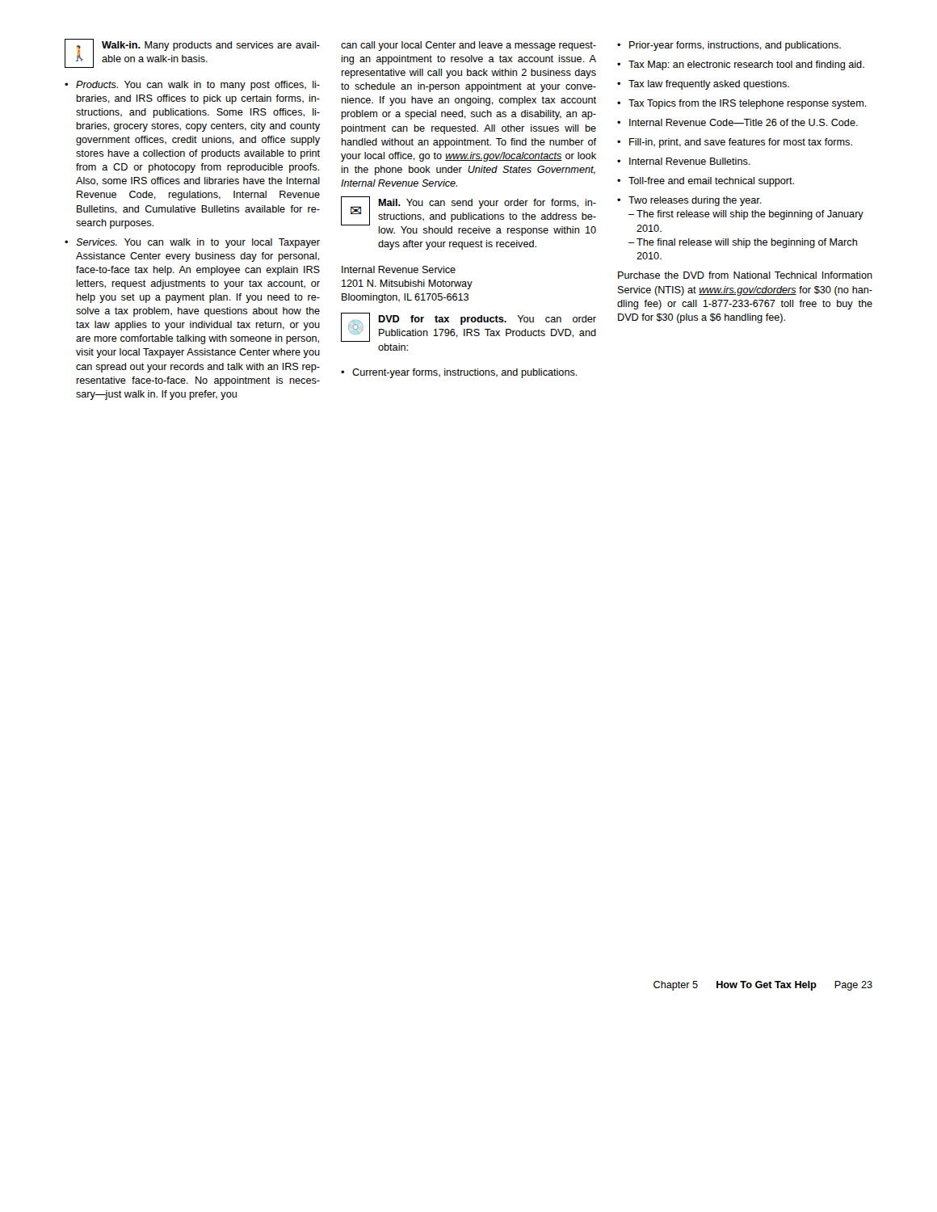🚶
Walk-in. Many products and services are available on a walk-in basis.
Products. You can walk in to many post offices, libraries, and IRS offices to pick up certain forms, instructions, and publications. Some IRS offices, libraries, grocery stores, copy centers, city and county government offices, credit unions, and office supply stores have a collection of products available to print from a CD or photocopy from reproducible proofs. Also, some IRS offices and libraries have the Internal Revenue Code, regulations, Internal Revenue Bulletins, and Cumulative Bulletins available for research purposes.
Services. You can walk in to your local Taxpayer Assistance Center every business day for personal, face-to-face tax help. An employee can explain IRS letters, request adjustments to your tax account, or help you set up a payment plan. If you need to resolve a tax problem, have questions about how the tax law applies to your individual tax return, or you are more comfortable talking with someone in person, visit your local Taxpayer Assistance Center where you can spread out your records and talk with an IRS representative face-to-face. No appointment is necessary—just walk in. If you prefer, you
can call your local Center and leave a message requesting an appointment to resolve a tax account issue. A representative will call you back within 2 business days to schedule an in-person appointment at your convenience. If you have an ongoing, complex tax account problem or a special need, such as a disability, an appointment can be requested. All other issues will be handled without an appointment. To find the number of your local office, go to www.irs.gov/localcontacts or look in the phone book under United States Government, Internal Revenue Service.
✉
Mail. You can send your order for forms, instructions, and publications to the address below. You should receive a response within 10 days after your request is received.
Internal Revenue Service
1201 N. Mitsubishi Motorway
Bloomington, IL 61705-6613
💿
DVD for tax products. You can order Publication 1796, IRS Tax Products DVD, and obtain:
Current-year forms, instructions, and publications.
Prior-year forms, instructions, and publications.
Tax Map: an electronic research tool and finding aid.
Tax law frequently asked questions.
Tax Topics from the IRS telephone response system.
Internal Revenue Code—Title 26 of the U.S. Code.
Fill-in, print, and save features for most tax forms.
Internal Revenue Bulletins.
Toll-free and email technical support.
Two releases during the year.
The first release will ship the beginning of January 2010.
The final release will ship the beginning of March 2010.
Purchase the DVD from National Technical Information Service (NTIS) at www.irs.gov/cdorders for $30 (no handling fee) or call 1-877-233-6767 toll free to buy the DVD for $30 (plus a $6 handling fee).
Chapter 5 How To Get Tax Help Page 23